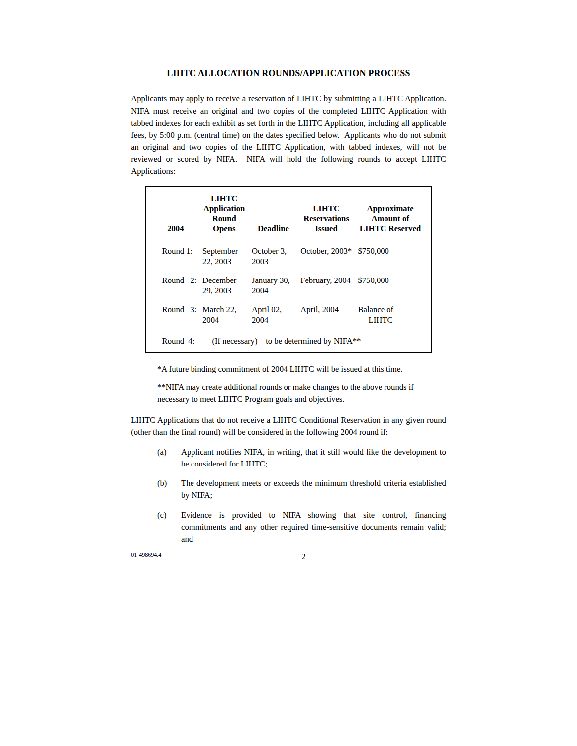LIHTC ALLOCATION ROUNDS/APPLICATION PROCESS
Applicants may apply to receive a reservation of LIHTC by submitting a LIHTC Application. NIFA must receive an original and two copies of the completed LIHTC Application with tabbed indexes for each exhibit as set forth in the LIHTC Application, including all applicable fees, by 5:00 p.m. (central time) on the dates specified below. Applicants who do not submit an original and two copies of the LIHTC Application, with tabbed indexes, will not be reviewed or scored by NIFA. NIFA will hold the following rounds to accept LIHTC Applications:
| 2004 | LIHTC Application Round Opens | Deadline | LIHTC Reservations Issued | Approximate Amount of LIHTC Reserved |
| --- | --- | --- | --- | --- |
| Round 1: | September 22, 2003 | October 3, 2003 | October, 2003* | $750,000 |
| Round 2: | December 29, 2003 | January 30, 2004 | February, 2004 | $750,000 |
| Round 3: | March 22, 2004 | April 02, 2004 | April, 2004 | Balance of LIHTC |
Round 4:(If necessary)—to be determined by NIFA**
*A future binding commitment of 2004 LIHTC will be issued at this time.
**NIFA may create additional rounds or make changes to the above rounds if necessary to meet LIHTC Program goals and objectives.
LIHTC Applications that do not receive a LIHTC Conditional Reservation in any given round (other than the final round) will be considered in the following 2004 round if:
(a) Applicant notifies NIFA, in writing, that it still would like the development to be considered for LIHTC;
(b) The development meets or exceeds the minimum threshold criteria established by NIFA;
(c) Evidence is provided to NIFA showing that site control, financing commitments and any other required time-sensitive documents remain valid; and
01-498694.4
2